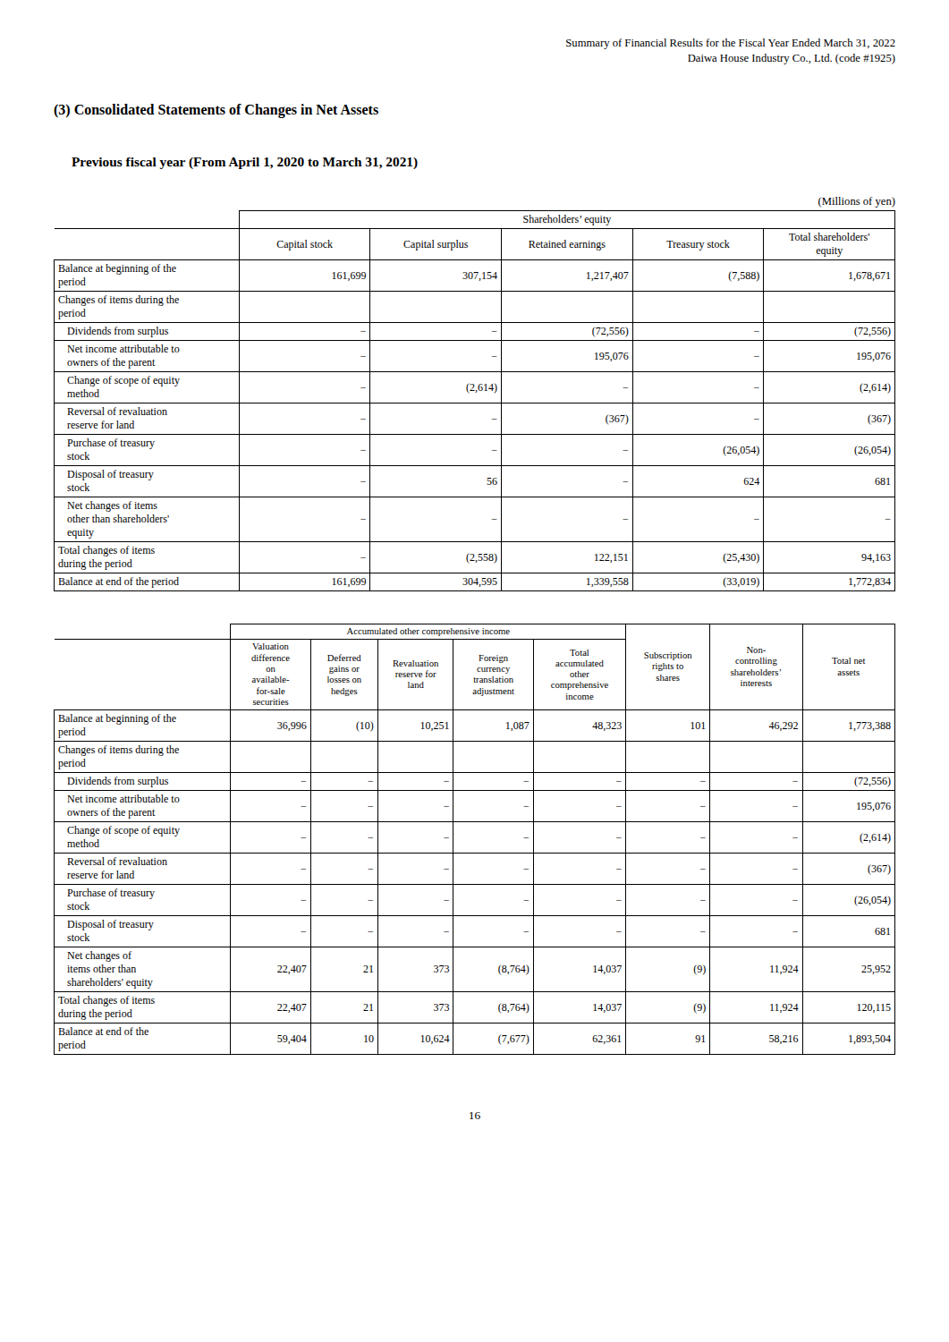Summary of Financial Results for the Fiscal Year Ended March 31, 2022
Daiwa House Industry Co., Ltd. (code #1925)
(3) Consolidated Statements of Changes in Net Assets
Previous fiscal year (From April 1, 2020 to March 31, 2021)
(Millions of yen)
| | Shareholders’ equity |
| --- | --- |
| | Capital stock | Capital surplus | Retained earnings | Treasury stock | Total shareholders' equity |
| Balance at beginning of the period | 161,699 | 307,154 | 1,217,407 | (7,588) | 1,678,671 |
| Changes of items during the period | | | | | |
| Dividends from surplus | − | − | (72,556) | − | (72,556) |
| Net income attributable to owners of the parent | − | − | 195,076 | − | 195,076 |
| Change of scope of equity method | − | (2,614) | − | − | (2,614) |
| Reversal of revaluation reserve for land | − | − | (367) | − | (367) |
| Purchase of treasury stock | − | − | − | (26,054) | (26,054) |
| Disposal of treasury stock | − | 56 | − | 624 | 681 |
| Net changes of items other than shareholders' equity | − | − | − | − | − |
| Total changes of items during the period | − | (2,558) | 122,151 | (25,430) | 94,163 |
| Balance at end of the period | 161,699 | 304,595 | 1,339,558 | (33,019) | 1,772,834 |
| | Accumulated other comprehensive income | Subscription rights to shares | Non- controlling shareholders’ interests | Total net assets |
| --- | --- | --- | --- | --- |
| | Valuation difference on available- for-sale securities | Deferred gains or losses on hedges | Revaluation reserve for land | Foreign currency translation adjustment | Total accumulated other comprehensive income |
| Balance at beginning of the period | 36,996 | (10) | 10,251 | 1,087 | 48,323 | 101 | 46,292 | 1,773,388 |
| Changes of items during the period | | | | | | | | |
| Dividends from surplus | − | − | − | − | − | − | − | (72,556) |
| Net income attributable to owners of the parent | − | − | − | − | − | − | − | 195,076 |
| Change of scope of equity method | − | − | − | − | − | − | − | (2,614) |
| Reversal of revaluation reserve for land | − | − | − | − | − | − | − | (367) |
| Purchase of treasury stock | − | − | − | − | − | − | − | (26,054) |
| Disposal of treasury stock | − | − | − | − | − | − | − | 681 |
| Net changes of items other than shareholders' equity | 22,407 | 21 | 373 | (8,764) | 14,037 | (9) | 11,924 | 25,952 |
| Total changes of items during the period | 22,407 | 21 | 373 | (8,764) | 14,037 | (9) | 11,924 | 120,115 |
| Balance at end of the period | 59,404 | 10 | 10,624 | (7,677) | 62,361 | 91 | 58,216 | 1,893,504 |
16